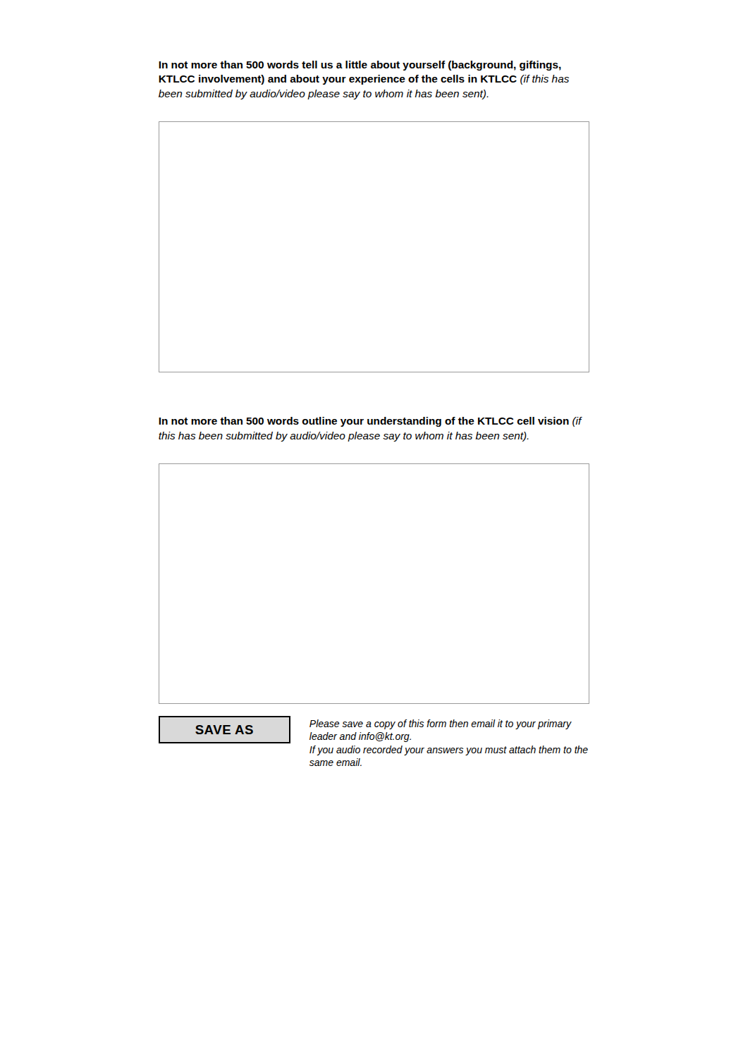In not more than 500 words tell us a little about yourself (background, giftings, KTLCC involvement) and about your experience of the cells in KTLCC (if this has been submitted by audio/video please say to whom it has been sent).
In not more than 500 words outline your understanding of the KTLCC cell vision (if this has been submitted by audio/video please say to whom it has been sent).
SAVE AS
Please save a copy of this form then email it to your primary leader and info@kt.org.
If you audio recorded your answers you must attach them to the same email.